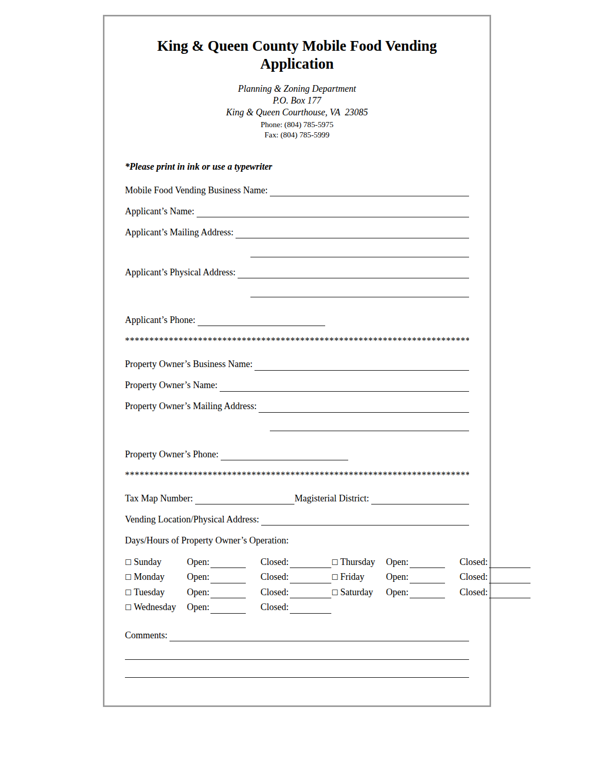King & Queen County Mobile Food Vending Application
Planning & Zoning Department
P.O. Box 177
King & Queen Courthouse, VA 23085
Phone: (804) 785-5975
Fax: (804) 785-5999
*Please print in ink or use a typewriter
Mobile Food Vending Business Name:
Applicant’s Name:
Applicant’s Mailing Address:
Applicant’s Physical Address:
Applicant’s Phone:
**************************************************************************************
Property Owner’s Business Name:
Property Owner’s Name:
Property Owner’s Mailing Address:
Property Owner’s Phone:
**************************************************************************************
Tax Map Number:
Magisterial District:
Vending Location/Physical Address:
Days/Hours of Property Owner’s Operation:
| ☐ Sunday | Open: | Closed: | | ☐ Thursday | Open: | Closed: |
| ☐ Monday | Open: | Closed: | | ☐ Friday | Open: | Closed: |
| ☐ Tuesday | Open: | Closed: | | ☐ Saturday | Open: | Closed: |
| ☐ Wednesday | Open: | Closed: | | | | |
Comments: